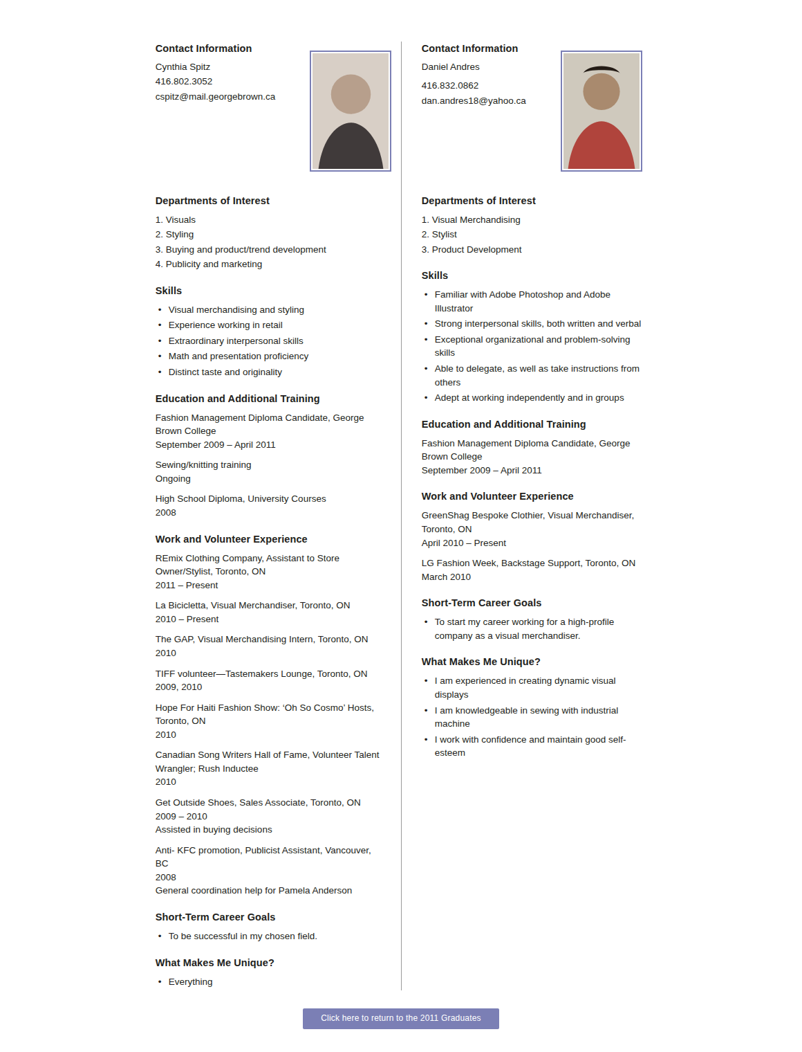Contact Information
Cynthia Spitz
416.802.3052
cspitz@mail.georgebrown.ca
Departments of Interest
1. Visuals
2. Styling
3. Buying and product/trend development
4. Publicity and marketing
Skills
Visual merchandising and styling
Experience working in retail
Extraordinary interpersonal skills
Math and presentation proficiency
Distinct taste and originality
Education and Additional Training
Fashion Management Diploma Candidate, George Brown College
September 2009 – April 2011
Sewing/knitting training
Ongoing
High School Diploma, University Courses
2008
Work and Volunteer Experience
REmix Clothing Company, Assistant to Store Owner/Stylist, Toronto, ON
2011 – Present
La Bicicletta, Visual Merchandiser, Toronto, ON
2010 – Present
The GAP, Visual Merchandising Intern, Toronto, ON
2010
TIFF volunteer—Tastemakers Lounge, Toronto, ON
2009, 2010
Hope For Haiti Fashion Show: ‘Oh So Cosmo’ Hosts, Toronto, ON
2010
Canadian Song Writers Hall of Fame, Volunteer Talent Wrangler; Rush Inductee
2010
Get Outside Shoes, Sales Associate, Toronto, ON
2009 – 2010
Assisted in buying decisions
Anti- KFC promotion, Publicist Assistant, Vancouver, BC
2008
General coordination help for Pamela Anderson
Short-Term Career Goals
To be successful in my chosen field.
What Makes Me Unique?
Everything
Contact Information
Daniel Andres
416.832.0862
dan.andres18@yahoo.ca
Departments of Interest
1. Visual Merchandising
2. Stylist
3. Product Development
Skills
Familiar with Adobe Photoshop and Adobe Illustrator
Strong interpersonal skills, both written and verbal
Exceptional organizational and problem-solving skills
Able to delegate, as well as take instructions from others
Adept at working independently and in groups
Education and Additional Training
Fashion Management Diploma Candidate, George Brown College
September 2009 – April 2011
Work and Volunteer Experience
GreenShag Bespoke Clothier, Visual Merchandiser, Toronto, ON
April 2010 – Present
LG Fashion Week, Backstage Support, Toronto, ON
March 2010
Short-Term Career Goals
To start my career working for a high-profile company as a visual merchandiser.
What Makes Me Unique?
I am experienced in creating dynamic visual displays
I am knowledgeable in sewing with industrial machine
I work with confidence and maintain good self-esteem
Click here to return to the 2011 Graduates